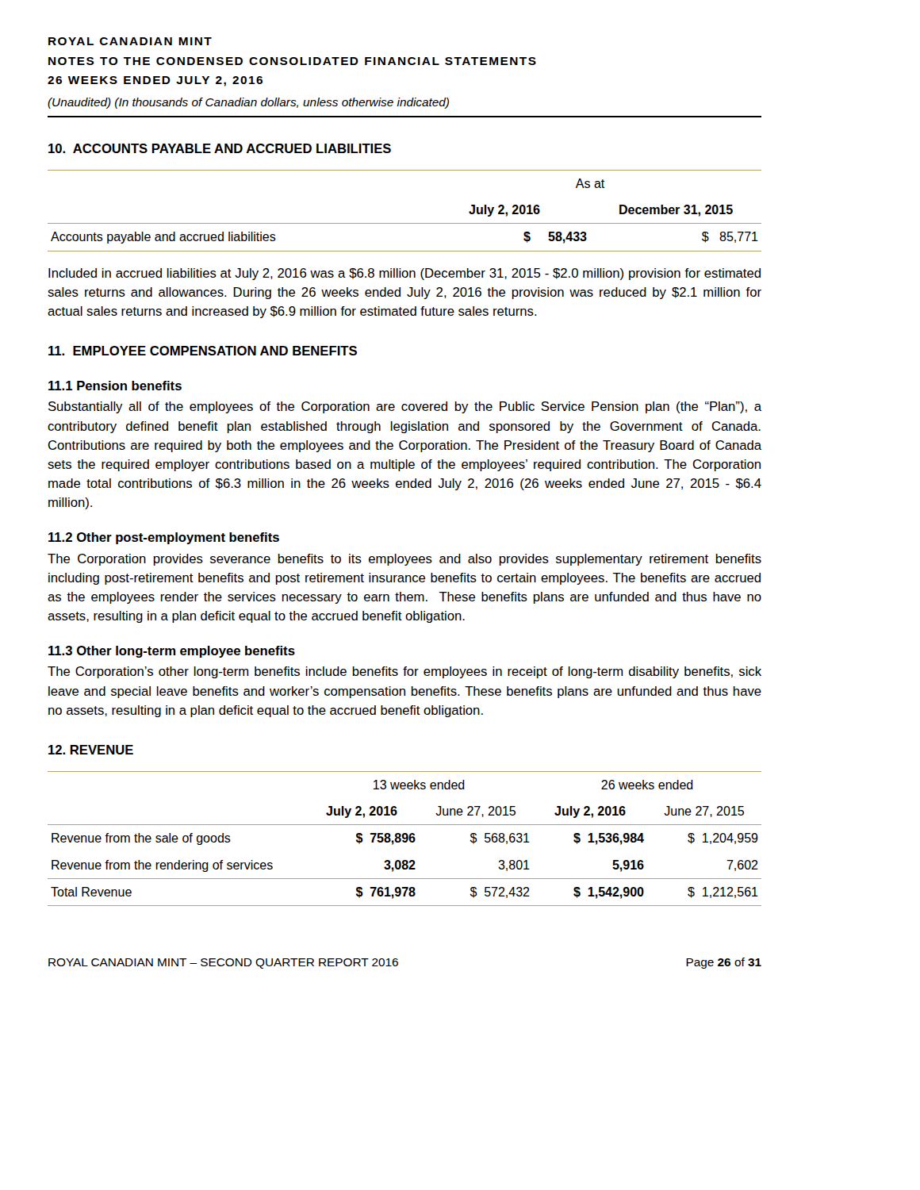ROYAL CANADIAN MINT
NOTES TO THE CONDENSED CONSOLIDATED FINANCIAL STATEMENTS
26 WEEKS ENDED JULY 2, 2016
(Unaudited) (In thousands of Canadian dollars, unless otherwise indicated)
10. ACCOUNTS PAYABLE AND ACCRUED LIABILITIES
| | As at |
| | July 2, 2016 | December 31, 2015 |
| Accounts payable and accrued liabilities | $ 58,433 | $ 85,771 |
Included in accrued liabilities at July 2, 2016 was a $6.8 million (December 31, 2015 - $2.0 million) provision for estimated sales returns and allowances. During the 26 weeks ended July 2, 2016 the provision was reduced by $2.1 million for actual sales returns and increased by $6.9 million for estimated future sales returns.
11. EMPLOYEE COMPENSATION AND BENEFITS
11.1 Pension benefits
Substantially all of the employees of the Corporation are covered by the Public Service Pension plan (the “Plan”), a contributory defined benefit plan established through legislation and sponsored by the Government of Canada. Contributions are required by both the employees and the Corporation. The President of the Treasury Board of Canada sets the required employer contributions based on a multiple of the employees’ required contribution. The Corporation made total contributions of $6.3 million in the 26 weeks ended July 2, 2016 (26 weeks ended June 27, 2015 - $6.4 million).
11.2 Other post-employment benefits
The Corporation provides severance benefits to its employees and also provides supplementary retirement benefits including post-retirement benefits and post retirement insurance benefits to certain employees. The benefits are accrued as the employees render the services necessary to earn them. These benefits plans are unfunded and thus have no assets, resulting in a plan deficit equal to the accrued benefit obligation.
11.3 Other long-term employee benefits
The Corporation’s other long-term benefits include benefits for employees in receipt of long-term disability benefits, sick leave and special leave benefits and worker’s compensation benefits. These benefits plans are unfunded and thus have no assets, resulting in a plan deficit equal to the accrued benefit obligation.
12. REVENUE
| | 13 weeks ended | 26 weeks ended |
| --- | --- | --- |
| | July 2, 2016 | June 27, 2015 | July 2, 2016 | June 27, 2015 |
| Revenue from the sale of goods | $ 758,896 | $ 568,631 | $ 1,536,984 | $ 1,204,959 |
| Revenue from the rendering of services | 3,082 | 3,801 | 5,916 | 7,602 |
| Total Revenue | $ 761,978 | $ 572,432 | $ 1,542,900 | $ 1,212,561 |
ROYAL CANADIAN MINT – SECOND QUARTER REPORT 2016 Page 26 of 31